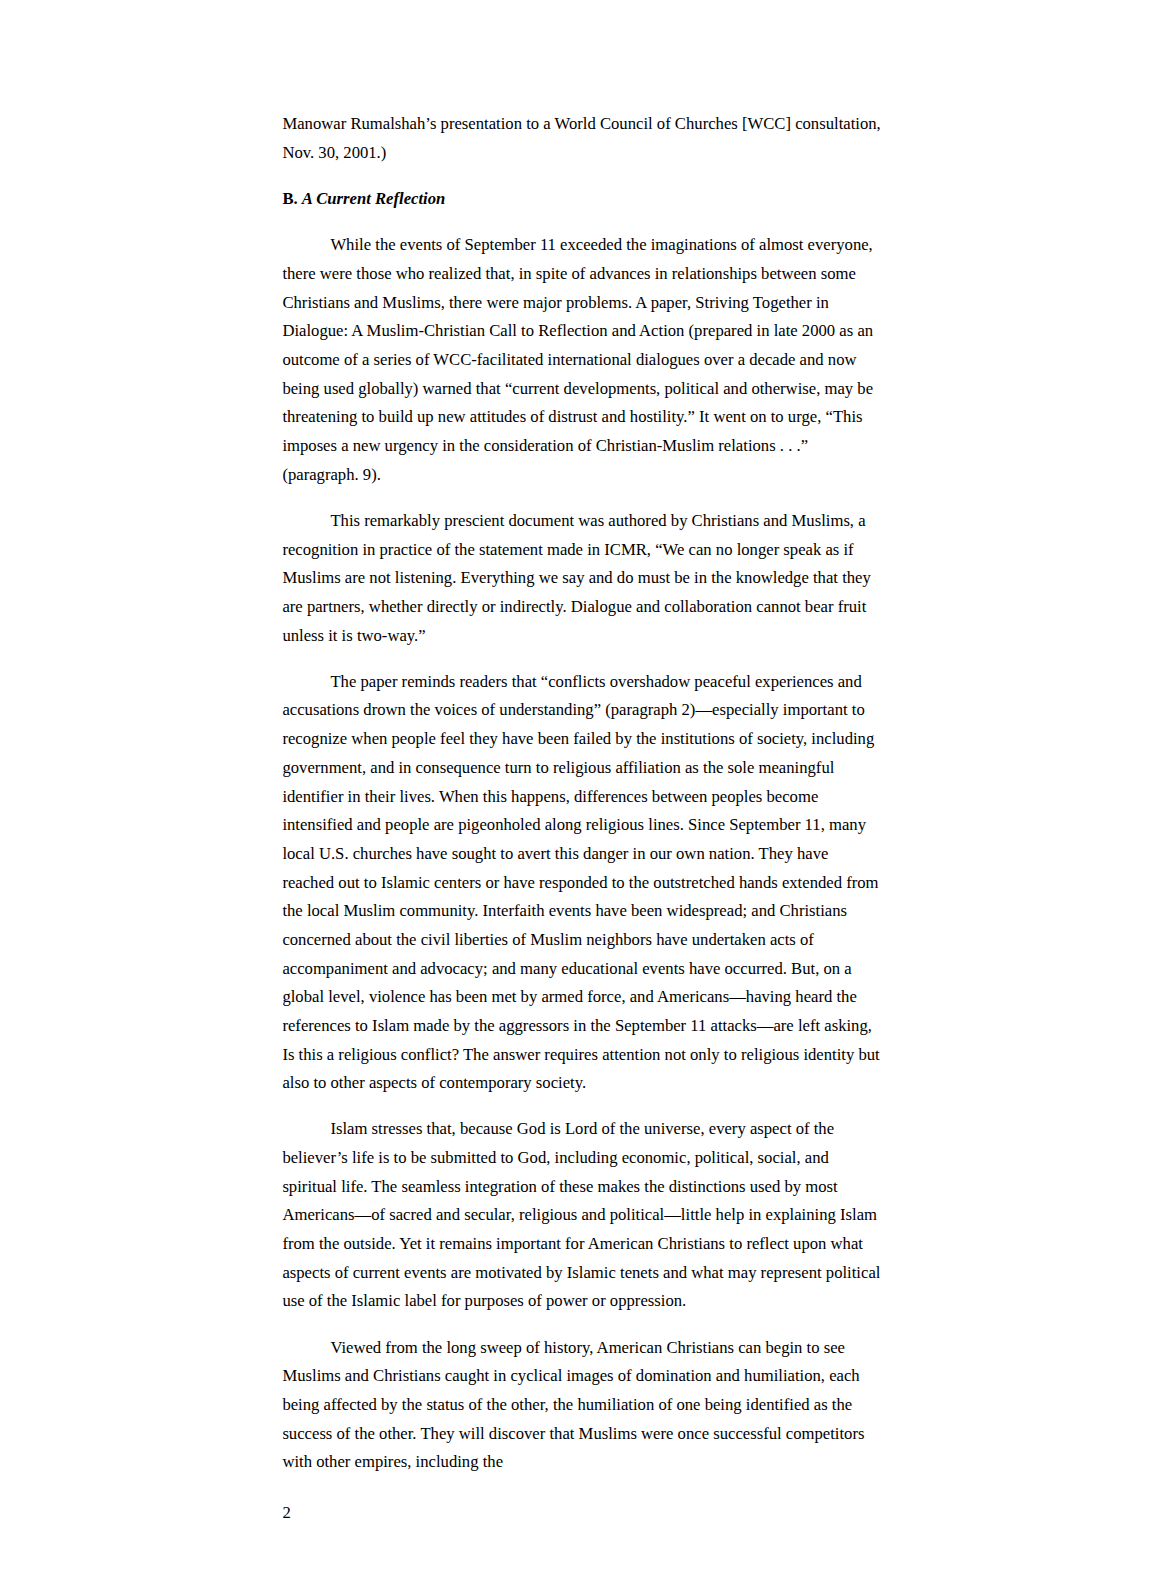Manowar Rumalshah’s presentation to a World Council of Churches [WCC] consultation, Nov. 30, 2001.)
B. A Current Reflection
While the events of September 11 exceeded the imaginations of almost everyone, there were those who realized that, in spite of advances in relationships between some Christians and Muslims, there were major problems. A paper, Striving Together in Dialogue: A Muslim-Christian Call to Reflection and Action (prepared in late 2000 as an outcome of a series of WCC-facilitated international dialogues over a decade and now being used globally) warned that “current developments, political and otherwise, may be threatening to build up new attitudes of distrust and hostility.” It went on to urge, “This imposes a new urgency in the consideration of Christian-Muslim relations . . .” (paragraph. 9).
This remarkably prescient document was authored by Christians and Muslims, a recognition in practice of the statement made in ICMR, “We can no longer speak as if Muslims are not listening. Everything we say and do must be in the knowledge that they are partners, whether directly or indirectly. Dialogue and collaboration cannot bear fruit unless it is two-way.”
The paper reminds readers that “conflicts overshadow peaceful experiences and accusations drown the voices of understanding” (paragraph 2)—especially important to recognize when people feel they have been failed by the institutions of society, including government, and in consequence turn to religious affiliation as the sole meaningful identifier in their lives. When this happens, differences between peoples become intensified and people are pigeonholed along religious lines. Since September 11, many local U.S. churches have sought to avert this danger in our own nation. They have reached out to Islamic centers or have responded to the outstretched hands extended from the local Muslim community. Interfaith events have been widespread; and Christians concerned about the civil liberties of Muslim neighbors have undertaken acts of accompaniment and advocacy; and many educational events have occurred. But, on a global level, violence has been met by armed force, and Americans—having heard the references to Islam made by the aggressors in the September 11 attacks—are left asking, Is this a religious conflict? The answer requires attention not only to religious identity but also to other aspects of contemporary society.
Islam stresses that, because God is Lord of the universe, every aspect of the believer’s life is to be submitted to God, including economic, political, social, and spiritual life. The seamless integration of these makes the distinctions used by most Americans—of sacred and secular, religious and political—little help in explaining Islam from the outside. Yet it remains important for American Christians to reflect upon what aspects of current events are motivated by Islamic tenets and what may represent political use of the Islamic label for purposes of power or oppression.
Viewed from the long sweep of history, American Christians can begin to see Muslims and Christians caught in cyclical images of domination and humiliation, each being affected by the status of the other, the humiliation of one being identified as the success of the other. They will discover that Muslims were once successful competitors with other empires, including the
2